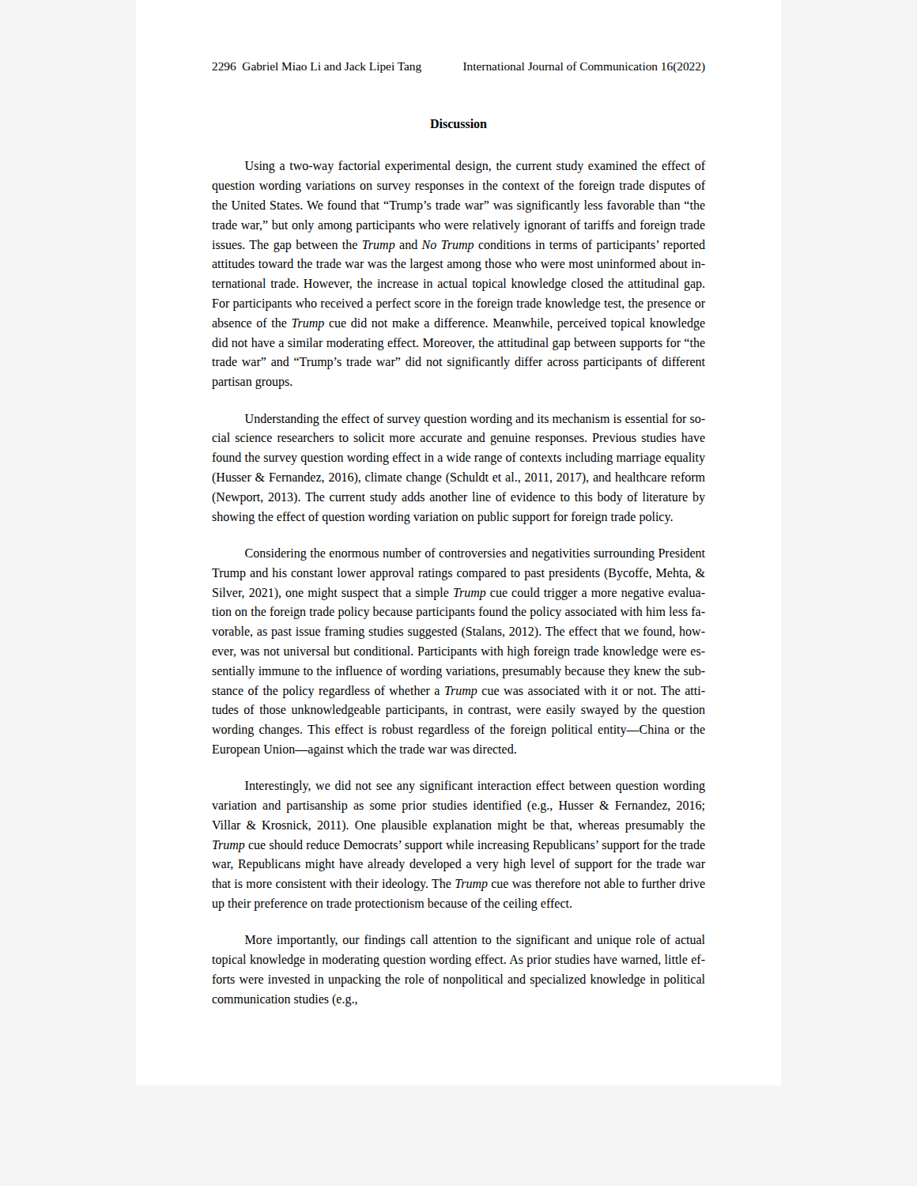2296 Gabriel Miao Li and Jack Lipei Tang International Journal of Communication 16(2022)
Discussion
Using a two-way factorial experimental design, the current study examined the effect of question wording variations on survey responses in the context of the foreign trade disputes of the United States. We found that “Trump’s trade war” was significantly less favorable than “the trade war,” but only among participants who were relatively ignorant of tariffs and foreign trade issues. The gap between the Trump and No Trump conditions in terms of participants’ reported attitudes toward the trade war was the largest among those who were most uninformed about international trade. However, the increase in actual topical knowledge closed the attitudinal gap. For participants who received a perfect score in the foreign trade knowledge test, the presence or absence of the Trump cue did not make a difference. Meanwhile, perceived topical knowledge did not have a similar moderating effect. Moreover, the attitudinal gap between supports for “the trade war” and “Trump’s trade war” did not significantly differ across participants of different partisan groups.
Understanding the effect of survey question wording and its mechanism is essential for social science researchers to solicit more accurate and genuine responses. Previous studies have found the survey question wording effect in a wide range of contexts including marriage equality (Husser & Fernandez, 2016), climate change (Schuldt et al., 2011, 2017), and healthcare reform (Newport, 2013). The current study adds another line of evidence to this body of literature by showing the effect of question wording variation on public support for foreign trade policy.
Considering the enormous number of controversies and negativities surrounding President Trump and his constant lower approval ratings compared to past presidents (Bycoffe, Mehta, & Silver, 2021), one might suspect that a simple Trump cue could trigger a more negative evaluation on the foreign trade policy because participants found the policy associated with him less favorable, as past issue framing studies suggested (Stalans, 2012). The effect that we found, however, was not universal but conditional. Participants with high foreign trade knowledge were essentially immune to the influence of wording variations, presumably because they knew the substance of the policy regardless of whether a Trump cue was associated with it or not. The attitudes of those unknowledgeable participants, in contrast, were easily swayed by the question wording changes. This effect is robust regardless of the foreign political entity—China or the European Union—against which the trade war was directed.
Interestingly, we did not see any significant interaction effect between question wording variation and partisanship as some prior studies identified (e.g., Husser & Fernandez, 2016; Villar & Krosnick, 2011). One plausible explanation might be that, whereas presumably the Trump cue should reduce Democrats’ support while increasing Republicans’ support for the trade war, Republicans might have already developed a very high level of support for the trade war that is more consistent with their ideology. The Trump cue was therefore not able to further drive up their preference on trade protectionism because of the ceiling effect.
More importantly, our findings call attention to the significant and unique role of actual topical knowledge in moderating question wording effect. As prior studies have warned, little efforts were invested in unpacking the role of nonpolitical and specialized knowledge in political communication studies (e.g.,